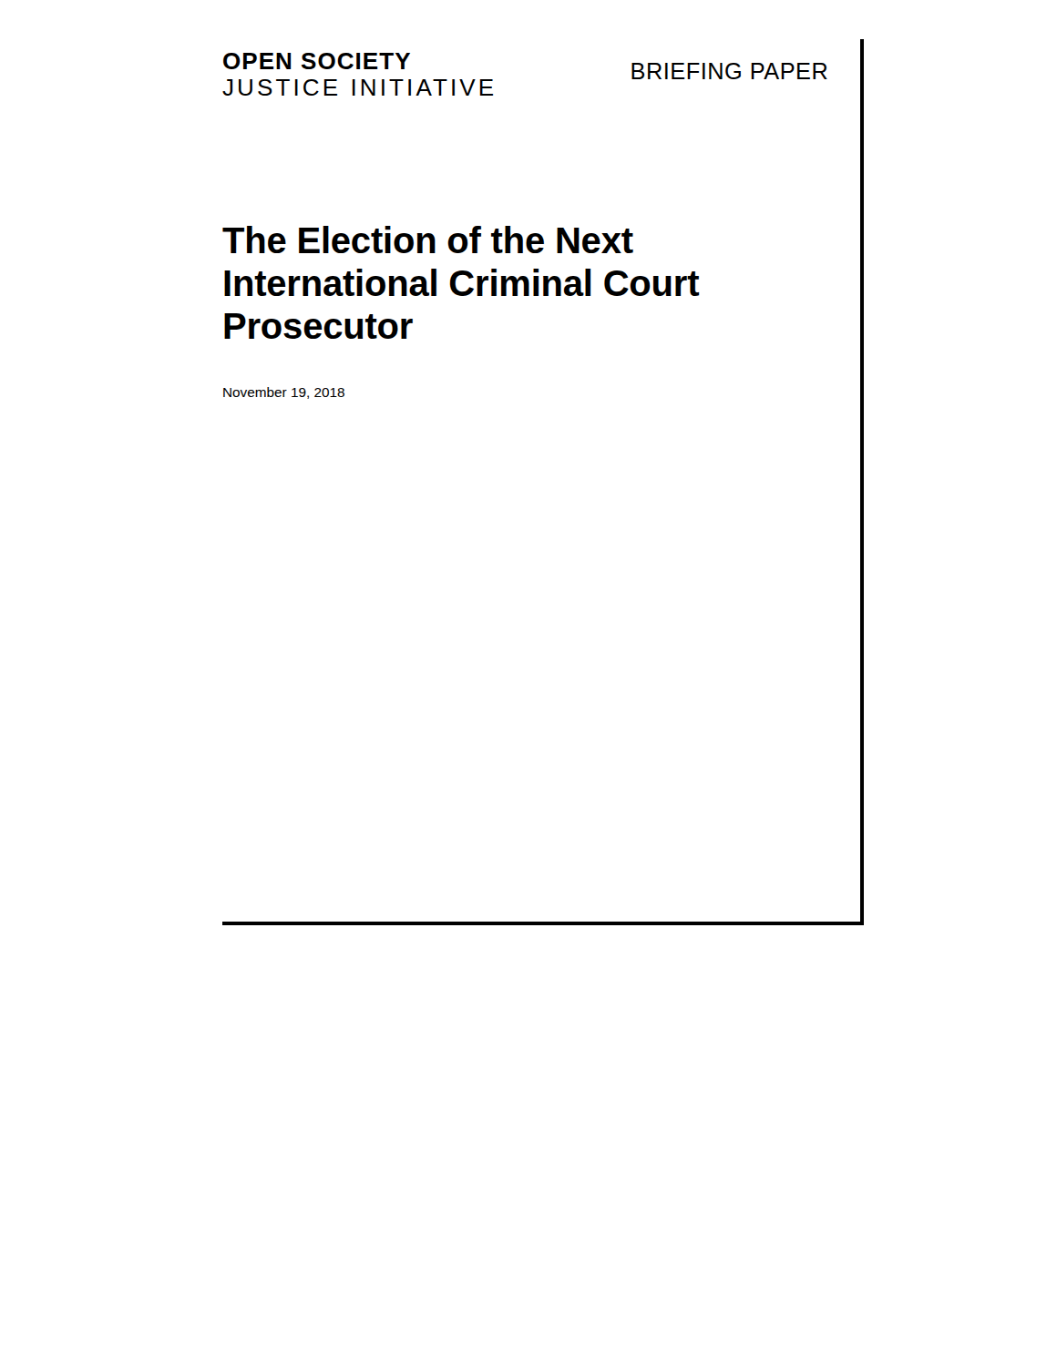OPEN SOCIETY
JUSTICE INITIATIVE
BRIEFING PAPER
The Election of the Next International Criminal Court Prosecutor
November 19, 2018